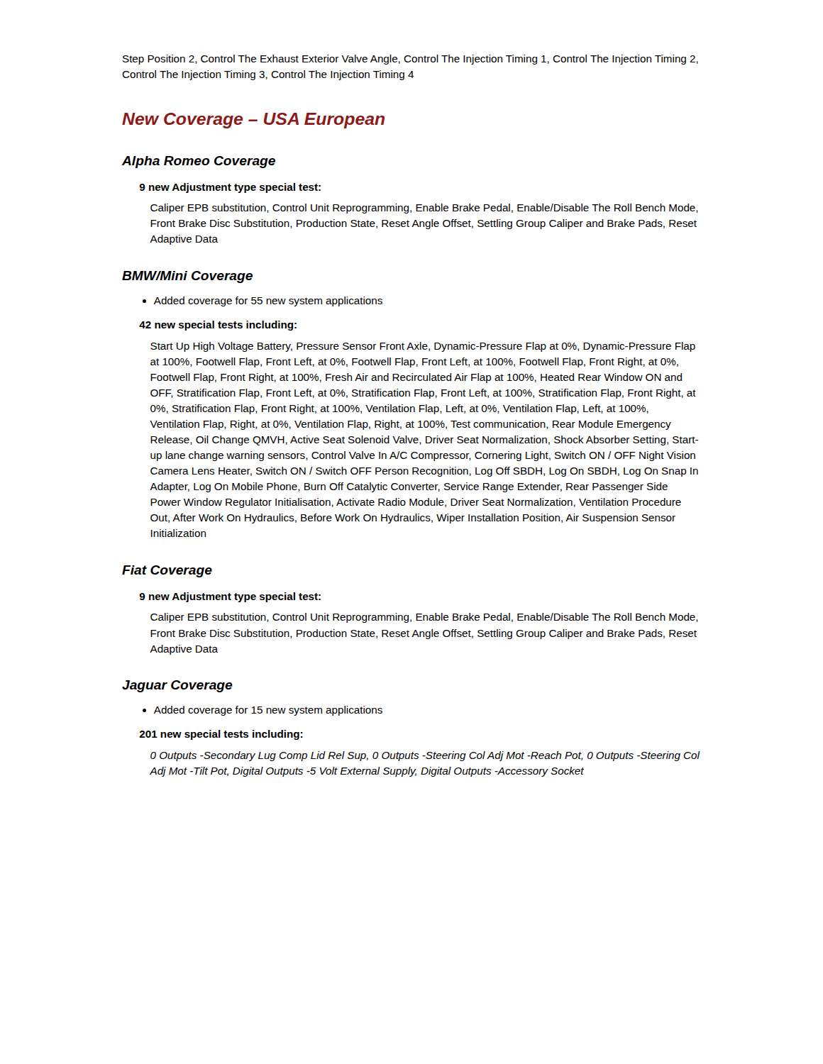Step Position 2, Control The Exhaust Exterior Valve Angle, Control The Injection Timing 1, Control The Injection Timing 2, Control The Injection Timing 3, Control The Injection Timing 4
New Coverage – USA European
Alpha Romeo Coverage
9 new Adjustment type special test:
Caliper EPB substitution, Control Unit Reprogramming, Enable Brake Pedal, Enable/Disable The Roll Bench Mode, Front Brake Disc Substitution, Production State, Reset Angle Offset, Settling Group Caliper and Brake Pads, Reset Adaptive Data
BMW/Mini Coverage
Added coverage for 55 new system applications
42 new special tests including:
Start Up High Voltage Battery, Pressure Sensor Front Axle, Dynamic-Pressure Flap at 0%, Dynamic-Pressure Flap at 100%, Footwell Flap, Front Left, at 0%, Footwell Flap, Front Left, at 100%, Footwell Flap, Front Right, at 0%, Footwell Flap, Front Right, at 100%, Fresh Air and Recirculated Air Flap at 100%, Heated Rear Window ON and OFF, Stratification Flap, Front Left, at 0%, Stratification Flap, Front Left, at 100%, Stratification Flap, Front Right, at 0%, Stratification Flap, Front Right, at 100%, Ventilation Flap, Left, at 0%, Ventilation Flap, Left, at 100%, Ventilation Flap, Right, at 0%, Ventilation Flap, Right, at 100%, Test communication, Rear Module Emergency Release, Oil Change QMVH, Active Seat Solenoid Valve, Driver Seat Normalization, Shock Absorber Setting, Start-up lane change warning sensors, Control Valve In A/C Compressor, Cornering Light, Switch ON / OFF Night Vision Camera Lens Heater, Switch ON / Switch OFF Person Recognition, Log Off SBDH, Log On SBDH, Log On Snap In Adapter, Log On Mobile Phone, Burn Off Catalytic Converter, Service Range Extender, Rear Passenger Side Power Window Regulator Initialisation, Activate Radio Module, Driver Seat Normalization, Ventilation Procedure Out, After Work On Hydraulics, Before Work On Hydraulics, Wiper Installation Position, Air Suspension Sensor Initialization
Fiat Coverage
9 new Adjustment type special test:
Caliper EPB substitution, Control Unit Reprogramming, Enable Brake Pedal, Enable/Disable The Roll Bench Mode, Front Brake Disc Substitution, Production State, Reset Angle Offset, Settling Group Caliper and Brake Pads, Reset Adaptive Data
Jaguar Coverage
Added coverage for 15 new system applications
201 new special tests including:
0 Outputs -Secondary Lug Comp Lid Rel Sup, 0 Outputs -Steering Col Adj Mot -Reach Pot, 0 Outputs -Steering Col Adj Mot -Tilt Pot, Digital Outputs -5 Volt External Supply, Digital Outputs -Accessory Socket